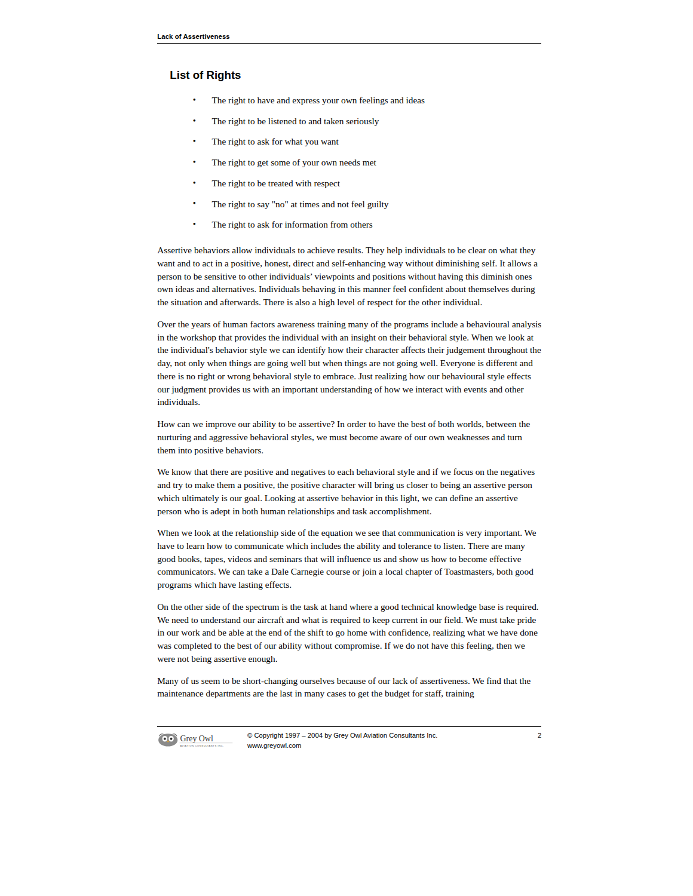Lack of Assertiveness
List of Rights
The right to have and express your own feelings and ideas
The right to be listened to and taken seriously
The right to ask for what you want
The right to get some of your own needs met
The right to be treated with respect
The right to say "no" at times and not feel guilty
The right to ask for information from others
Assertive behaviors allow individuals to achieve results. They help individuals to be clear on what they want and to act in a positive, honest, direct and self-enhancing way without diminishing self. It allows a person to be sensitive to other individuals’ viewpoints and positions without having this diminish ones own ideas and alternatives. Individuals behaving in this manner feel confident about themselves during the situation and afterwards. There is also a high level of respect for the other individual.
Over the years of human factors awareness training many of the programs include a behavioural analysis in the workshop that provides the individual with an insight on their behavioral style. When we look at the individual's behavior style we can identify how their character affects their judgement throughout the day, not only when things are going well but when things are not going well. Everyone is different and there is no right or wrong behavioral style to embrace. Just realizing how our behavioural style effects our judgment provides us with an important understanding of how we interact with events and other individuals.
How can we improve our ability to be assertive? In order to have the best of both worlds, between the nurturing and aggressive behavioral styles, we must become aware of our own weaknesses and turn them into positive behaviors.
We know that there are positive and negatives to each behavioral style and if we focus on the negatives and try to make them a positive, the positive character will bring us closer to being an assertive person which ultimately is our goal. Looking at assertive behavior in this light, we can define an assertive person who is adept in both human relationships and task accomplishment.
When we look at the relationship side of the equation we see that communication is very important. We have to learn how to communicate which includes the ability and tolerance to listen. There are many good books, tapes, videos and seminars that will influence us and show us how to become effective communicators. We can take a Dale Carnegie course or join a local chapter of Toastmasters, both good programs which have lasting effects.
On the other side of the spectrum is the task at hand where a good technical knowledge base is required. We need to understand our aircraft and what is required to keep current in our field. We must take pride in our work and be able at the end of the shift to go home with confidence, realizing what we have done was completed to the best of our ability without compromise. If we do not have this feeling, then we were not being assertive enough.
Many of us seem to be short-changing ourselves because of our lack of assertiveness. We find that the maintenance departments are the last in many cases to get the budget for staff, training
Grey Owl AVIATION CONSULTANTS INC.
© Copyright 1997 – 2004 by Grey Owl Aviation Consultants Inc.
www.greyowl.com
2